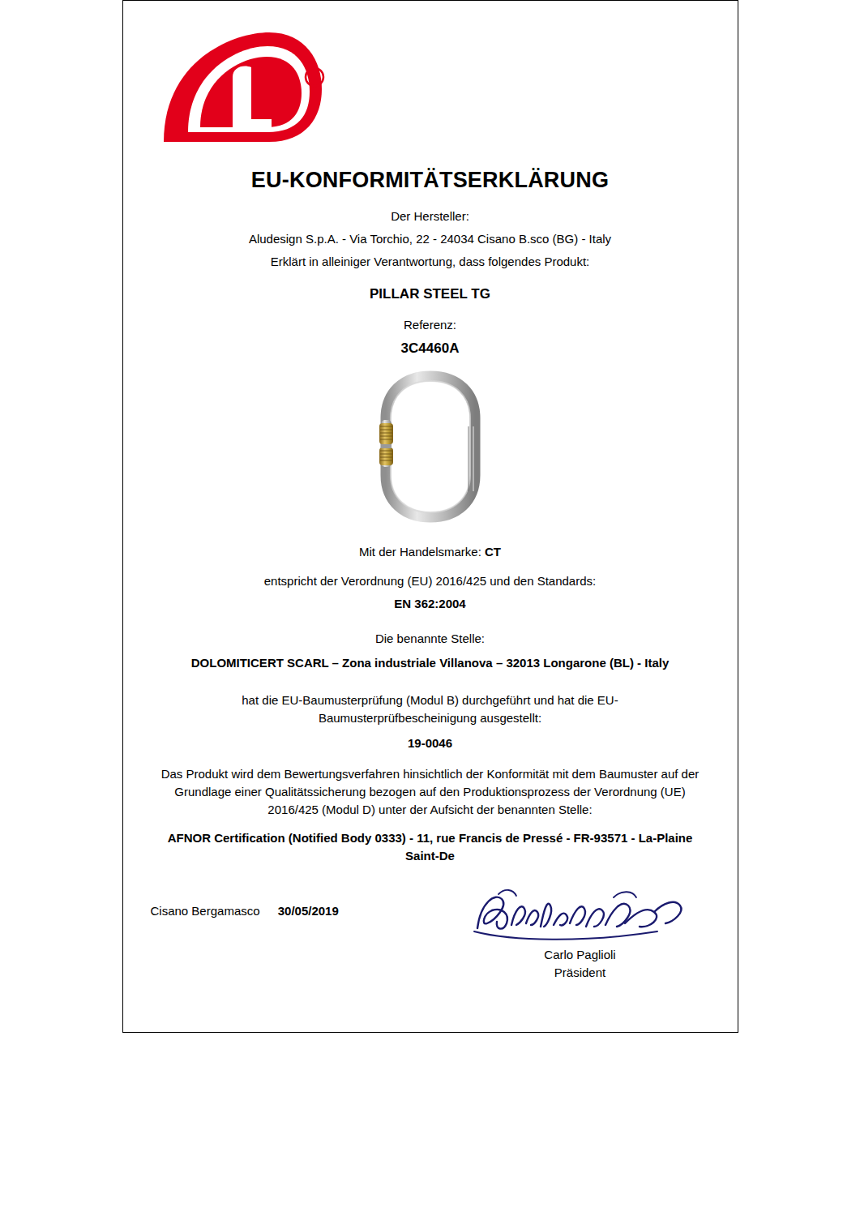R
EU-KONFORMITÄTSERKLÄRUNG
Der Hersteller:
Aludesign S.p.A. - Via Torchio, 22 - 24034 Cisano B.sco (BG) - Italy
Erklärt in alleiniger Verantwortung, dass folgendes Produkt:
PILLAR STEEL TG
Referenz:
3C4460A
Mit der Handelsmarke: CT
entspricht der Verordnung (EU) 2016/425 und den Standards:
EN 362:2004
Die benannte Stelle:
DOLOMITICERT SCARL – Zona industriale Villanova – 32013 Longarone (BL) - Italy
hat die EU-Baumusterprüfung (Modul B) durchgeführt und hat die EU-
Baumusterprüfbescheinigung ausgestellt:
19-0046
Das Produkt wird dem Bewertungsverfahren hinsichtlich der Konformität mit dem Baumuster auf der Grundlage einer Qualitätssicherung bezogen auf den Produktionsprozess der Verordnung (UE) 2016/425 (Modul D) unter der Aufsicht der benannten Stelle:
AFNOR Certification (Notified Body 0333) - 11, rue Francis de Pressé - FR-93571 - La-Plaine Saint-De
Cisano Bergamasco 30/05/2019
Carlo Paglioli
Präsident